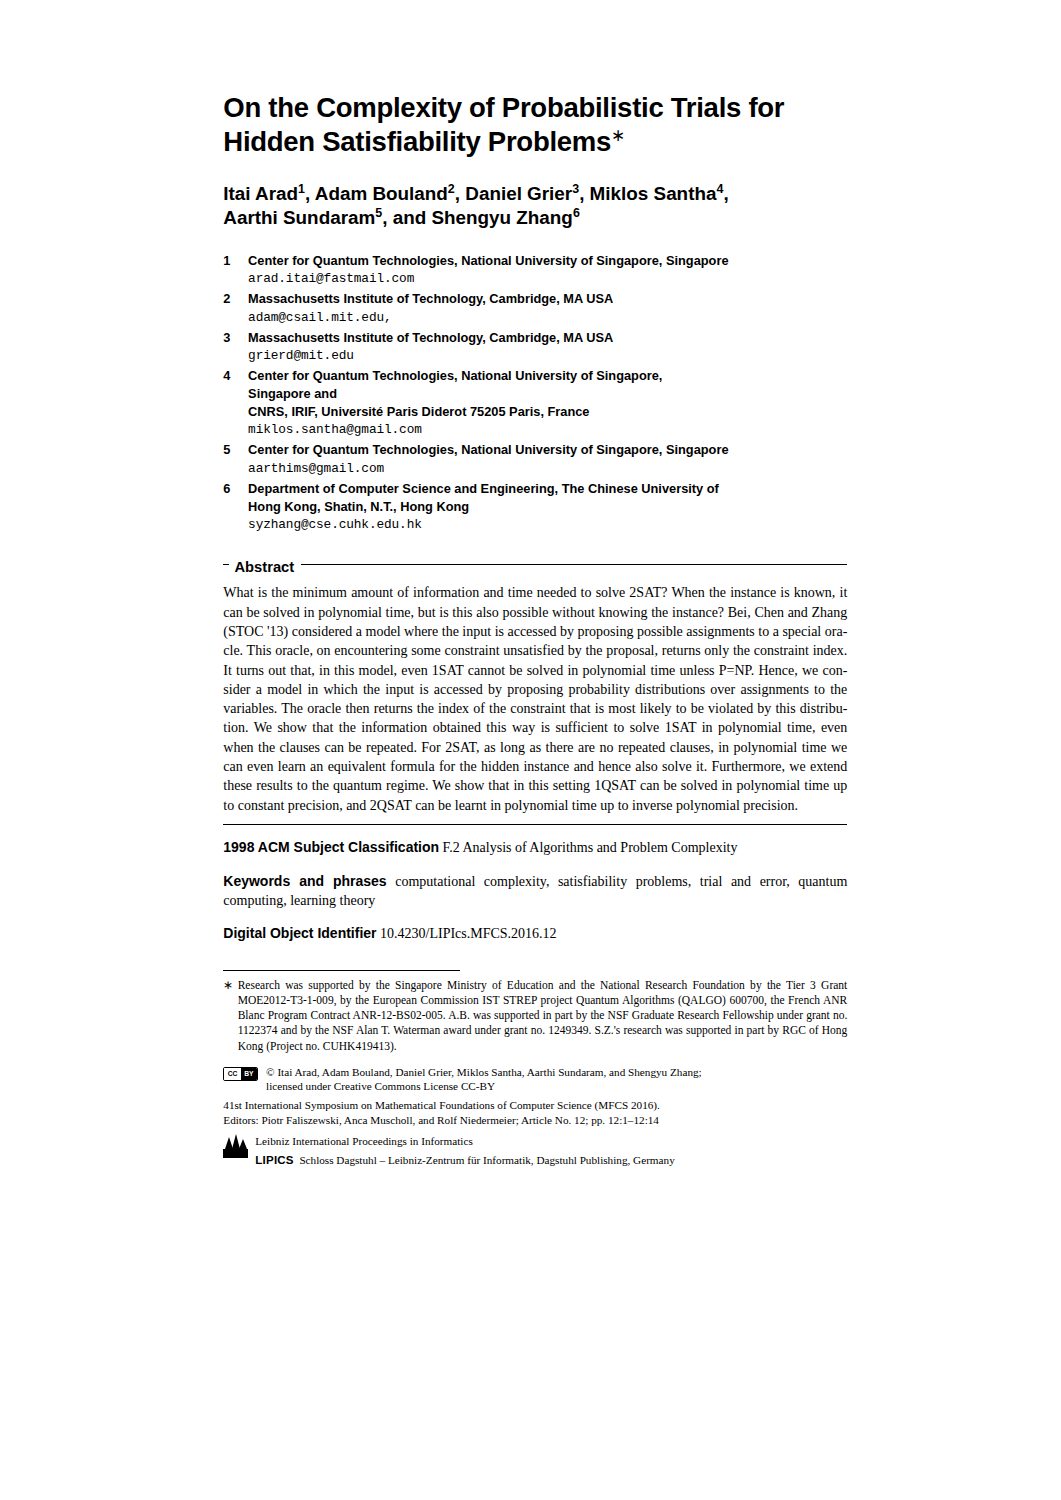On the Complexity of Probabilistic Trials for
Hidden Satisfiability Problems∗
Itai Arad1, Adam Bouland2, Daniel Grier3, Miklos Santha4,
Aarthi Sundaram5, and Shengyu Zhang6
1 Center for Quantum Technologies, National University of Singapore, Singapore arad.itai@fastmail.com
2 Massachusetts Institute of Technology, Cambridge, MA USA adam@csail.mit.edu,
3 Massachusetts Institute of Technology, Cambridge, MA USA grierd@mit.edu
4 Center for Quantum Technologies, National University of Singapore,
Singapore and
CNRS, IRIF, Université Paris Diderot 75205 Paris, France miklos.santha@gmail.com
5 Center for Quantum Technologies, National University of Singapore, Singapore aarthims@gmail.com
6 Department of Computer Science and Engineering, The Chinese University of
Hong Kong, Shatin, N.T., Hong Kong syzhang@cse.cuhk.edu.hk
Abstract
What is the minimum amount of information and time needed to solve 2SAT? When the instance is known, it can be solved in polynomial time, but is this also possible without knowing the instance? Bei, Chen and Zhang (STOC '13) considered a model where the input is accessed by proposing possible assignments to a special oracle. This oracle, on encountering some constraint unsatisfied by the proposal, returns only the constraint index. It turns out that, in this model, even 1SAT cannot be solved in polynomial time unless P=NP. Hence, we consider a model in which the input is accessed by proposing probability distributions over assignments to the variables. The oracle then returns the index of the constraint that is most likely to be violated by this distribution. We show that the information obtained this way is sufficient to solve 1SAT in polynomial time, even when the clauses can be repeated. For 2SAT, as long as there are no repeated clauses, in polynomial time we can even learn an equivalent formula for the hidden instance and hence also solve it. Furthermore, we extend these results to the quantum regime. We show that in this setting 1QSAT can be solved in polynomial time up to constant precision, and 2QSAT can be learnt in polynomial time up to inverse polynomial precision.
1998 ACM Subject Classification F.2 Analysis of Algorithms and Problem Complexity
Keywords and phrases computational complexity, satisfiability problems, trial and error, quantum computing, learning theory
Digital Object Identifier 10.4230/LIPIcs.MFCS.2016.12
∗Research was supported by the Singapore Ministry of Education and the National Research Foundation by the Tier 3 Grant MOE2012-T3-1-009, by the European Commission IST STREP project Quantum Algorithms (QALGO) 600700, the French ANR Blanc Program Contract ANR-12-BS02-005. A.B. was supported in part by the NSF Graduate Research Fellowship under grant no. 1122374 and by the NSF Alan T. Waterman award under grant no. 1249349. S.Z.'s research was supported in part by RGC of Hong Kong (Project no. CUHK419413).
CC
BY
© Itai Arad, Adam Bouland, Daniel Grier, Miklos Santha, Aarthi Sundaram, and Shengyu Zhang; licensed under Creative Commons License CC-BY
41st International Symposium on Mathematical Foundations of Computer Science (MFCS 2016). Editors: Piotr Faliszewski, Anca Muscholl, and Rolf Niedermeier; Article No. 12; pp. 12:1–12:14
Leibniz International Proceedings in Informatics LIPICS Schloss Dagstuhl – Leibniz-Zentrum für Informatik, Dagstuhl Publishing, Germany